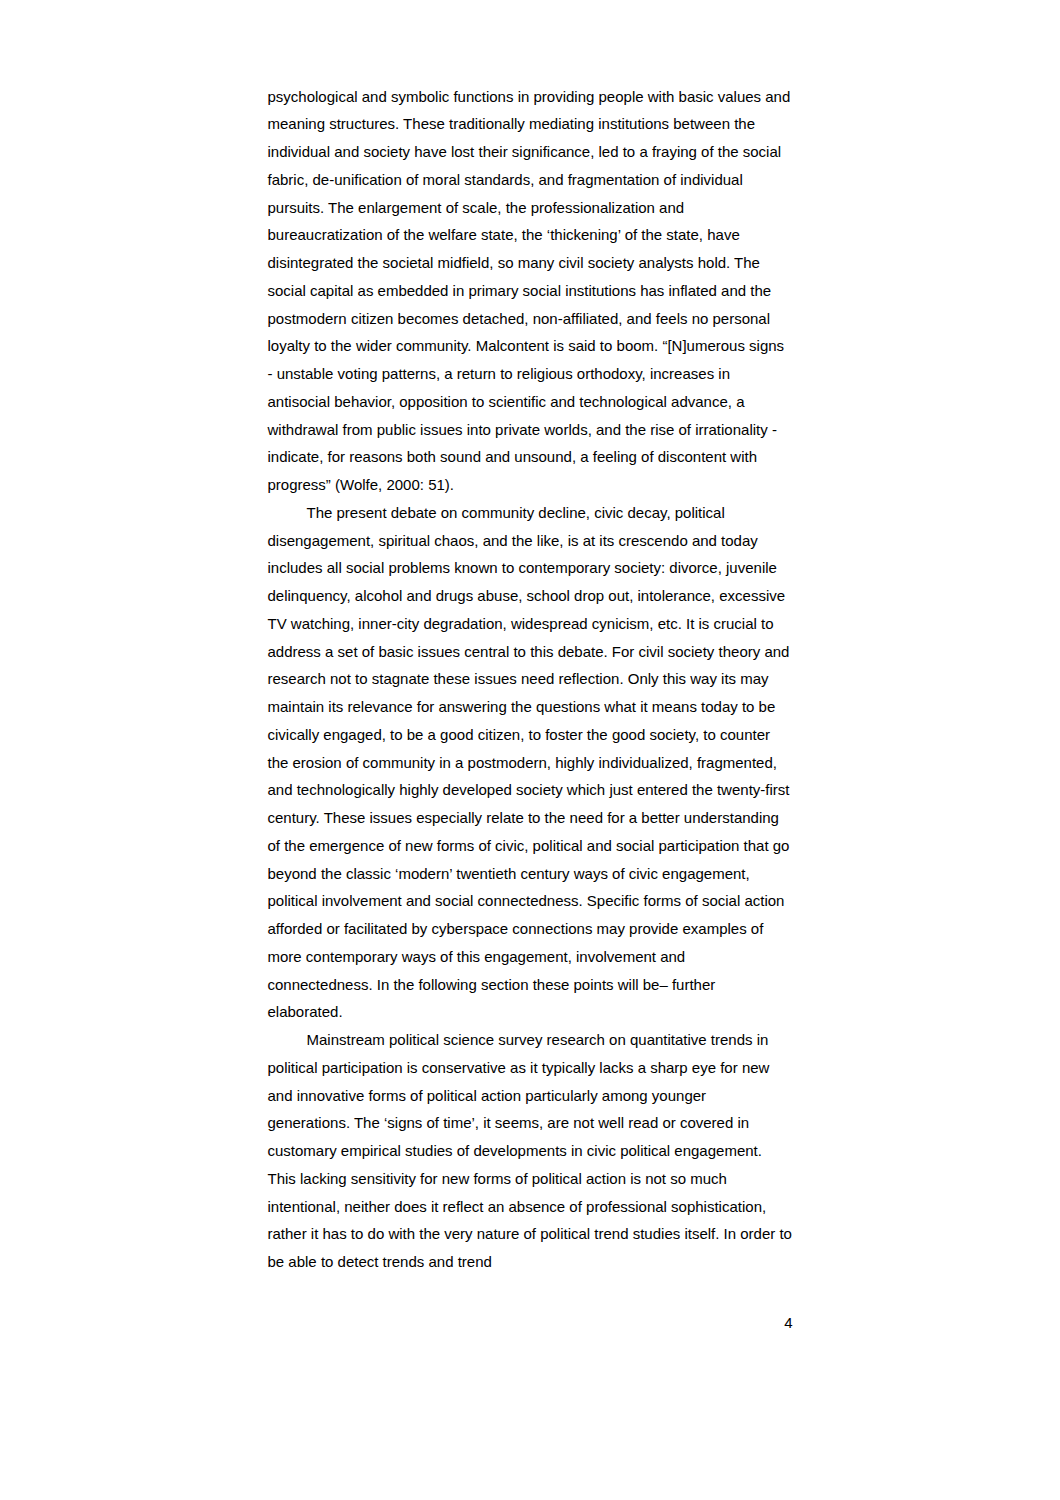psychological and symbolic functions in providing people with basic values and meaning structures. These traditionally mediating institutions between the individual and society have lost their significance, led to a fraying of the social fabric, de-unification of moral standards, and fragmentation of individual pursuits. The enlargement of scale, the professionalization and bureaucratization of the welfare state, the ‘thickening’ of the state, have disintegrated the societal midfield, so many civil society analysts hold. The social capital as embedded in primary social institutions has inflated and the postmodern citizen becomes detached, non-affiliated, and feels no personal loyalty to the wider community. Malcontent is said to boom. “[N]umerous signs - unstable voting patterns, a return to religious orthodoxy, increases in antisocial behavior, opposition to scientific and technological advance, a withdrawal from public issues into private worlds, and the rise of irrationality - indicate, for reasons both sound and unsound, a feeling of discontent with progress” (Wolfe, 2000: 51).
The present debate on community decline, civic decay, political disengagement, spiritual chaos, and the like, is at its crescendo and today includes all social problems known to contemporary society: divorce, juvenile delinquency, alcohol and drugs abuse, school drop out, intolerance, excessive TV watching, inner-city degradation, widespread cynicism, etc. It is crucial to address a set of basic issues central to this debate. For civil society theory and research not to stagnate these issues need reflection. Only this way its may maintain its relevance for answering the questions what it means today to be civically engaged, to be a good citizen, to foster the good society, to counter the erosion of community in a postmodern, highly individualized, fragmented, and technologically highly developed society which just entered the twenty-first century. These issues especially relate to the need for a better understanding of the emergence of new forms of civic, political and social participation that go beyond the classic ‘modern’ twentieth century ways of civic engagement, political involvement and social connectedness. Specific forms of social action afforded or facilitated by cyberspace connections may provide examples of more contemporary ways of this engagement, involvement and connectedness. In the following section these points will be– further elaborated.
Mainstream political science survey research on quantitative trends in political participation is conservative as it typically lacks a sharp eye for new and innovative forms of political action particularly among younger generations. The ‘signs of time’, it seems, are not well read or covered in customary empirical studies of developments in civic political engagement. This lacking sensitivity for new forms of political action is not so much intentional, neither does it reflect an absence of professional sophistication, rather it has to do with the very nature of political trend studies itself. In order to be able to detect trends and trend
4